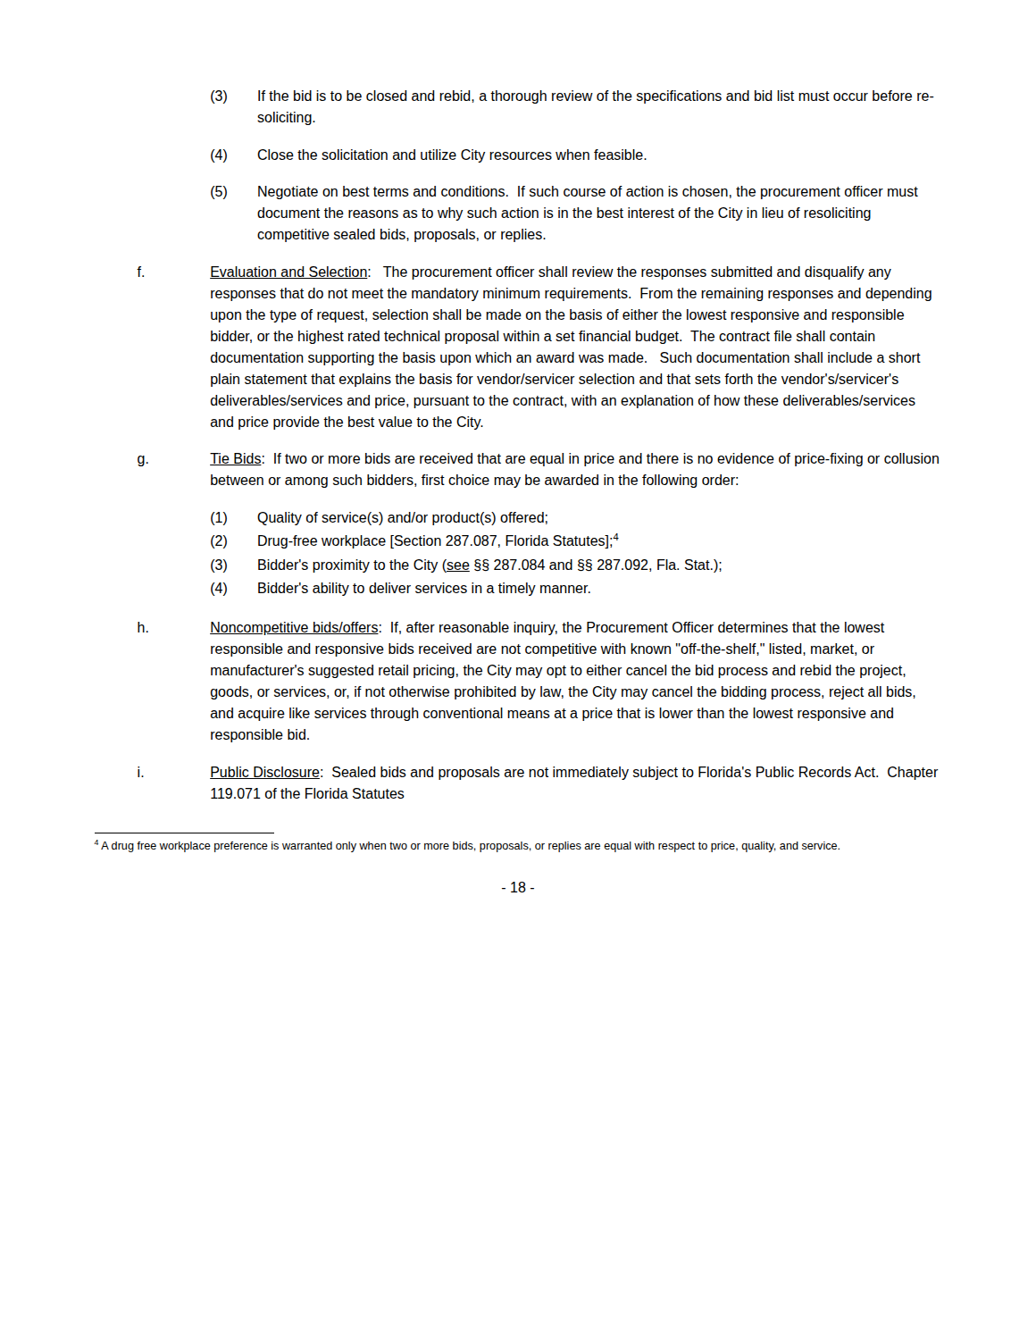(3)
If the bid is to be closed and rebid, a thorough review of the specifications and bid list must occur before re-soliciting.
(4)
Close the solicitation and utilize City resources when feasible.
(5)
Negotiate on best terms and conditions. If such course of action is chosen, the procurement officer must document the reasons as to why such action is in the best interest of the City in lieu of resoliciting competitive sealed bids, proposals, or replies.
f.
Evaluation and Selection: The procurement officer shall review the responses submitted and disqualify any responses that do not meet the mandatory minimum requirements. From the remaining responses and depending upon the type of request, selection shall be made on the basis of either the lowest responsive and responsible bidder, or the highest rated technical proposal within a set financial budget. The contract file shall contain documentation supporting the basis upon which an award was made. Such documentation shall include a short plain statement that explains the basis for vendor/servicer selection and that sets forth the vendor's/servicer's deliverables/services and price, pursuant to the contract, with an explanation of how these deliverables/services and price provide the best value to the City.
g.
Tie Bids: If two or more bids are received that are equal in price and there is no evidence of price-fixing or collusion between or among such bidders, first choice may be awarded in the following order:
(1)
Quality of service(s) and/or product(s) offered;
(2)
Drug-free workplace [Section 287.087, Florida Statutes];4
(3)
Bidder's proximity to the City (see §§ 287.084 and §§ 287.092, Fla. Stat.);
(4)
Bidder's ability to deliver services in a timely manner.
h.
Noncompetitive bids/offers: If, after reasonable inquiry, the Procurement Officer determines that the lowest responsible and responsive bids received are not competitive with known "off-the-shelf," listed, market, or manufacturer's suggested retail pricing, the City may opt to either cancel the bid process and rebid the project, goods, or services, or, if not otherwise prohibited by law, the City may cancel the bidding process, reject all bids, and acquire like services through conventional means at a price that is lower than the lowest responsive and responsible bid.
i.
Public Disclosure: Sealed bids and proposals are not immediately subject to Florida's Public Records Act. Chapter 119.071 of the Florida Statutes
4 A drug free workplace preference is warranted only when two or more bids, proposals, or replies are equal with respect to price, quality, and service.
- 18 -